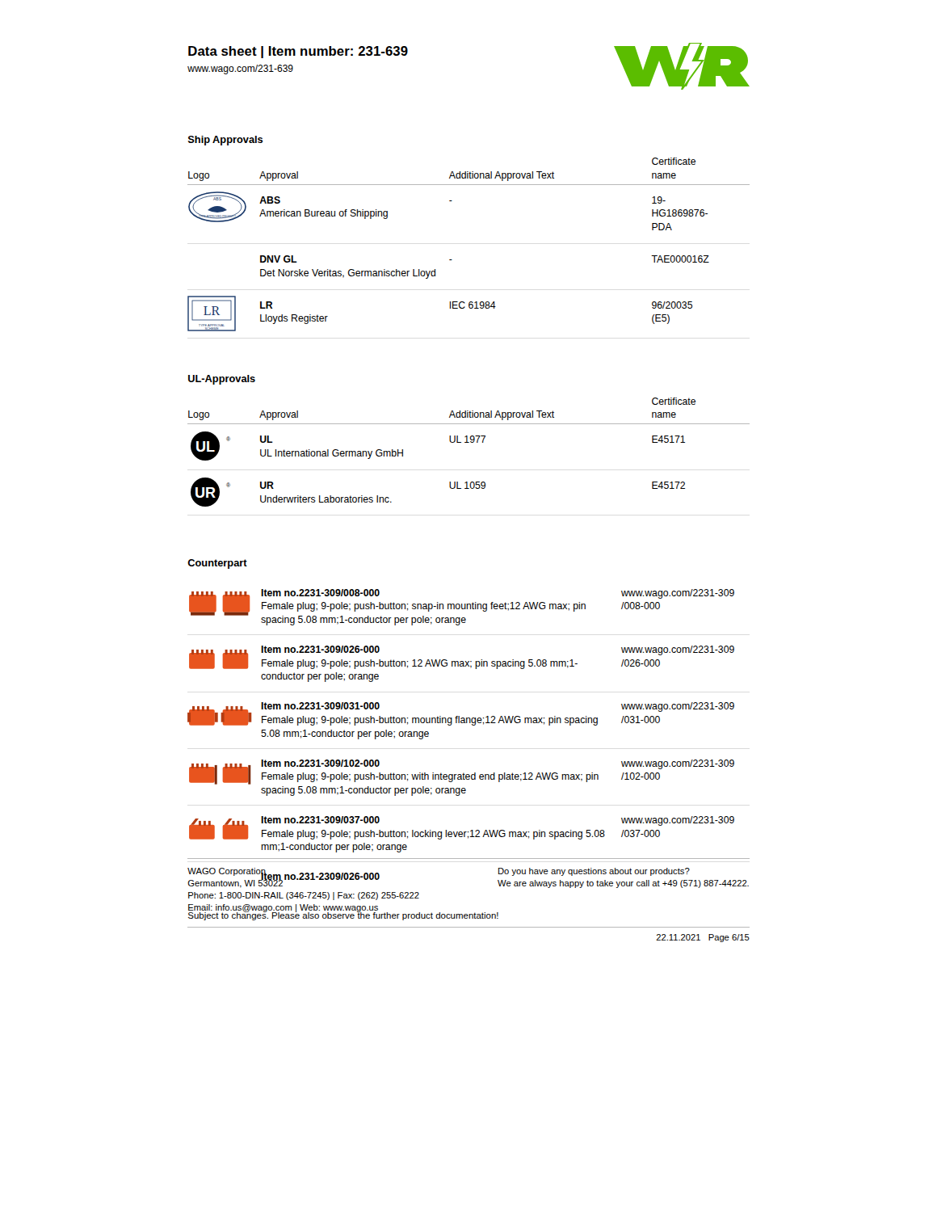Data sheet | Item number: 231-639
www.wago.com/231-639
Ship Approvals
| Logo | Approval | Additional Approval Text | Certificate name |
| --- | --- | --- | --- |
| ABS TYPE APPROVED PRODUCT | ABS American Bureau of Shipping | - | 19- HG1869876- PDA |
| | DNV GL Det Norske Veritas, Germanischer Lloyd | - | TAE000016Z |
| LR TYPE APPROVAL SCHEME | LR Lloyds Register | IEC 61984 | 96/20035 (E5) |
UL-Approvals
| Logo | Approval | Additional Approval Text | Certificate name |
| --- | --- | --- | --- |
| UL ® | UL UL International Germany GmbH | UL 1977 | E45171 |
| UR ® | UR Underwriters Laboratories Inc. | UL 1059 | E45172 |
Counterpart
| | Item no.2231-309/008-000 Female plug; 9-pole; push-button; snap-in mounting feet;12 AWG max; pin spacing 5.08 mm;1-conductor per pole; orange | www.wago.com/2231-309 /008-000 |
| | Item no.2231-309/026-000 Female plug; 9-pole; push-button; 12 AWG max; pin spacing 5.08 mm;1-conductor per pole; orange | www.wago.com/2231-309 /026-000 |
| | Item no.2231-309/031-000 Female plug; 9-pole; push-button; mounting flange;12 AWG max; pin spacing 5.08 mm;1-conductor per pole; orange | www.wago.com/2231-309 /031-000 |
| | Item no.2231-309/102-000 Female plug; 9-pole; push-button; with integrated end plate;12 AWG max; pin spacing 5.08 mm;1-conductor per pole; orange | www.wago.com/2231-309 /102-000 |
| | Item no.2231-309/037-000 Female plug; 9-pole; push-button; locking lever;12 AWG max; pin spacing 5.08 mm;1-conductor per pole; orange | www.wago.com/2231-309 /037-000 |
| | Item no.231-2309/026-000 | |
Subject to changes. Please also observe the further product documentation!
WAGO Corporation
Germantown, WI 53022
Phone: 1-800-DIN-RAIL (346-7245) | Fax: (262) 255-6222
Email: info.us@wago.com | Web: www.wago.us
Do you have any questions about our products?
We are always happy to take your call at +49 (571) 887-44222.
22.11.2021 Page 6/15